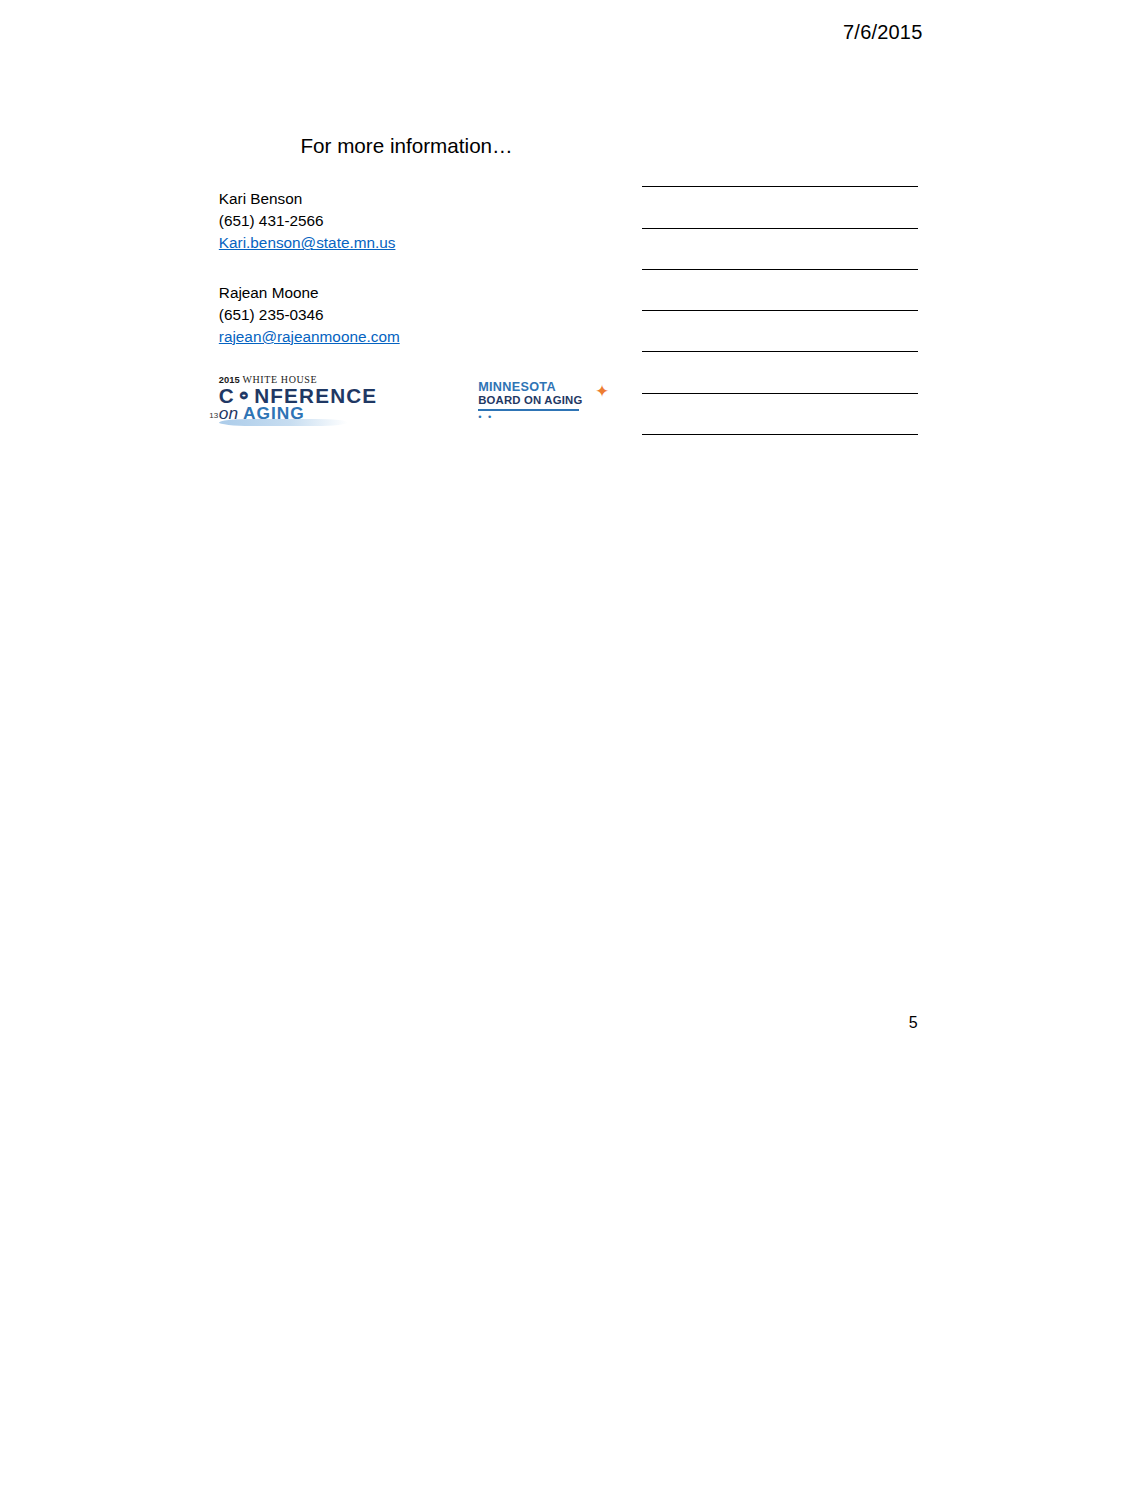7/6/2015
For more information…
Kari Benson
(651) 431-2566
Kari.benson@state.mn.us
Rajean Moone
(651) 235-0346
rajean@rajeanmoone.com
13
2015 WHITE HOUSE
C⚬NFERENCE
on AGING
MINNESOTA
BOARD ON AGING
• •
✦
5